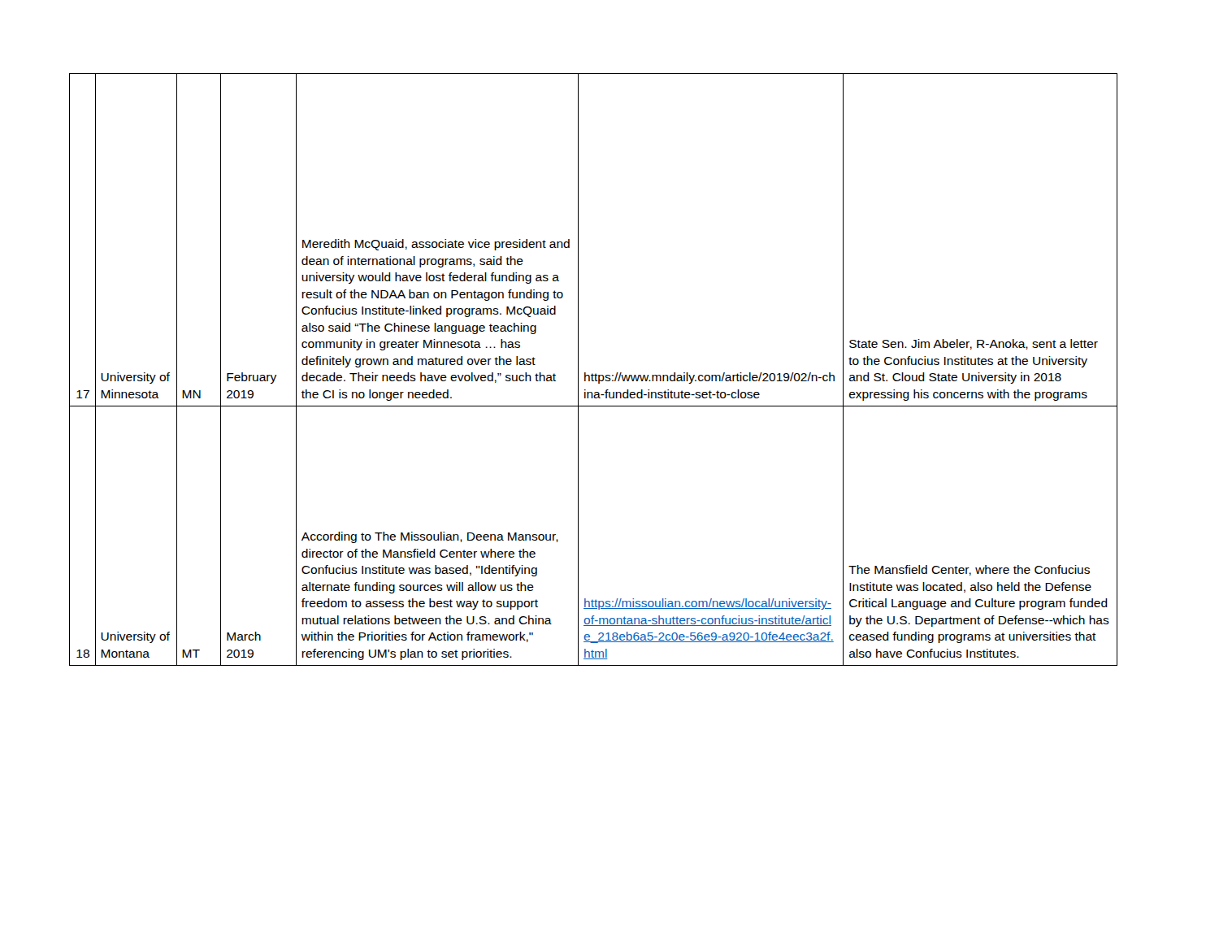| 17 | University of Minnesota | MN | February 2019 | Meredith McQuaid, associate vice president and dean of international programs, said the university would have lost federal funding as a result of the NDAA ban on Pentagon funding to Confucius Institute-linked programs. McQuaid also said “The Chinese language teaching community in greater Minnesota … has definitely grown and matured over the last decade. Their needs have evolved,” such that the CI is no longer needed. | https://www.mndaily.com/article/2019/02/n-china-funded-institute-set-to-close | State Sen. Jim Abeler, R-Anoka, sent a letter to the Confucius Institutes at the University and St. Cloud State University in 2018 expressing his concerns with the programs |
| 18 | University of Montana | MT | March 2019 | According to The Missoulian, Deena Mansour, director of the Mansfield Center where the Confucius Institute was based, "Identifying alternate funding sources will allow us the freedom to assess the best way to support mutual relations between the U.S. and China within the Priorities for Action framework," referencing UM's plan to set priorities. | https://missoulian.com/news/local/university-of-montana-shutters-confucius-institute/article_218eb6a5-2c0e-56e9-a920-10fe4eec3a2f.html | The Mansfield Center, where the Confucius Institute was located, also held the Defense Critical Language and Culture program funded by the U.S. Department of Defense--which has ceased funding programs at universities that also have Confucius Institutes. |